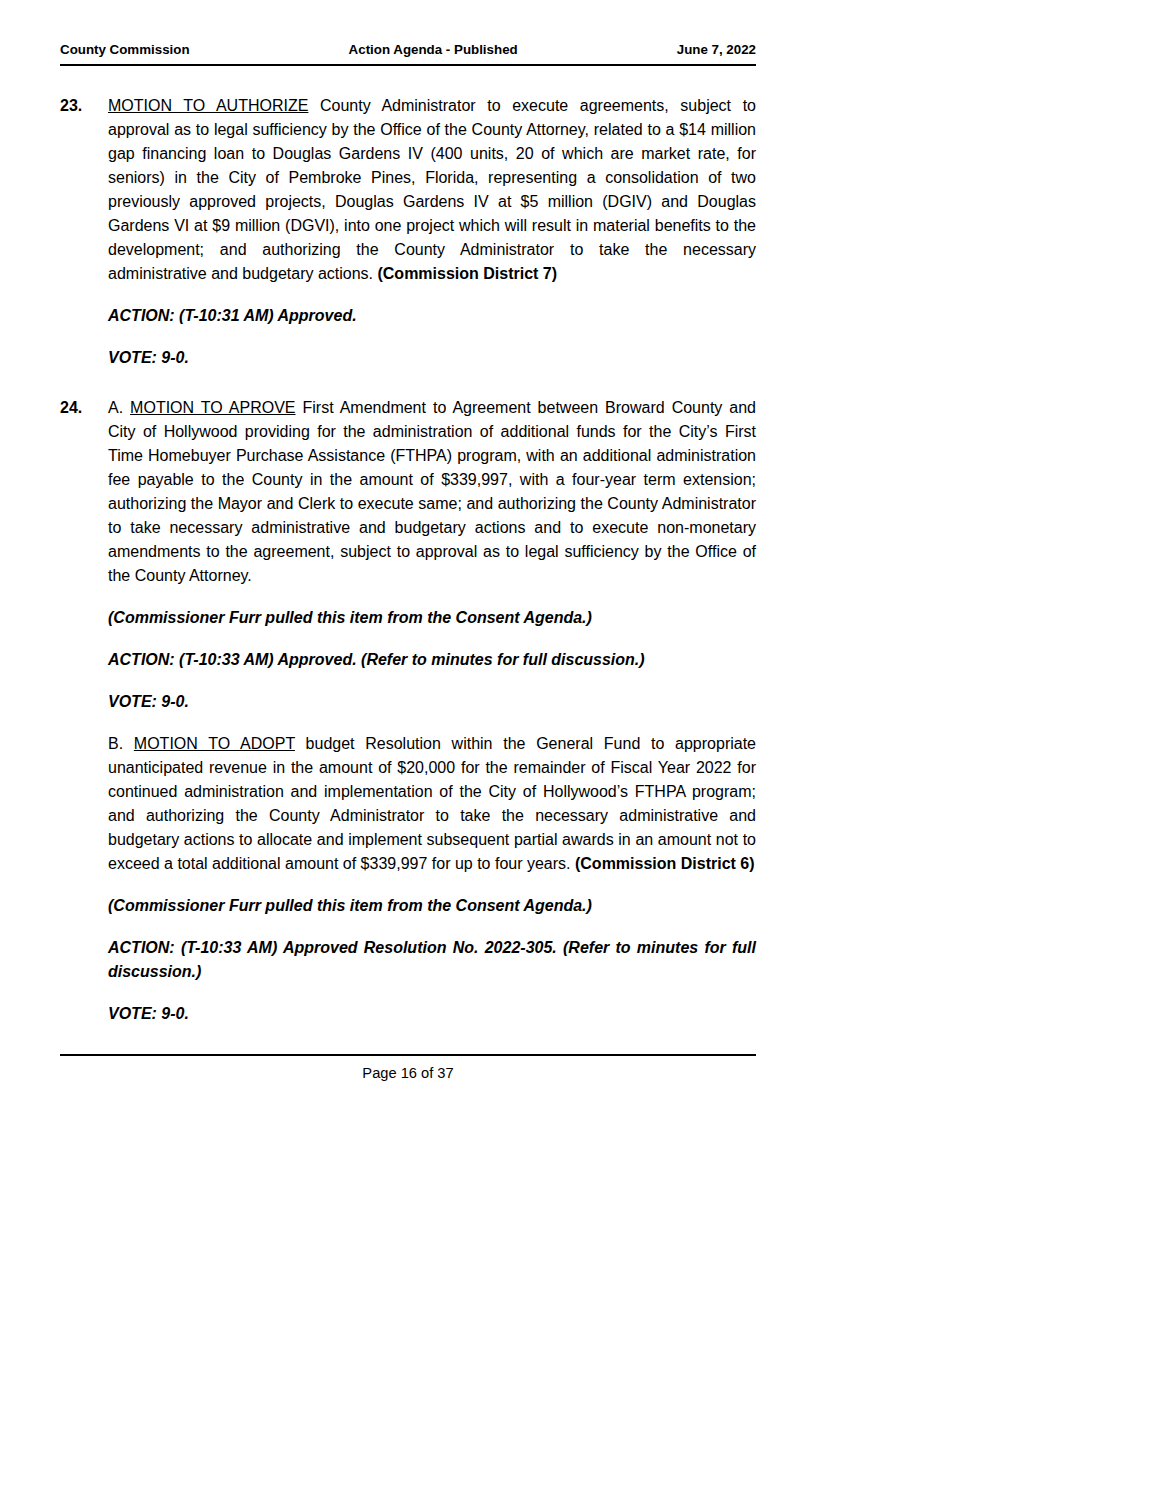County Commission Action Agenda - Published June 7, 2022
23.
MOTION TO AUTHORIZE County Administrator to execute agreements, subject to approval as to legal sufficiency by the Office of the County Attorney, related to a $14 million gap financing loan to Douglas Gardens IV (400 units, 20 of which are market rate, for seniors) in the City of Pembroke Pines, Florida, representing a consolidation of two previously approved projects, Douglas Gardens IV at $5 million (DGIV) and Douglas Gardens VI at $9 million (DGVI), into one project which will result in material benefits to the development; and authorizing the County Administrator to take the necessary administrative and budgetary actions. (Commission District 7)
ACTION: (T-10:31 AM) Approved.
VOTE: 9-0.
24.
A. MOTION TO APROVE First Amendment to Agreement between Broward County and City of Hollywood providing for the administration of additional funds for the City’s First Time Homebuyer Purchase Assistance (FTHPA) program, with an additional administration fee payable to the County in the amount of $339,997, with a four-year term extension; authorizing the Mayor and Clerk to execute same; and authorizing the County Administrator to take necessary administrative and budgetary actions and to execute non-monetary amendments to the agreement, subject to approval as to legal sufficiency by the Office of the County Attorney.
(Commissioner Furr pulled this item from the Consent Agenda.)
ACTION: (T-10:33 AM) Approved. (Refer to minutes for full discussion.)
VOTE: 9-0.
B. MOTION TO ADOPT budget Resolution within the General Fund to appropriate unanticipated revenue in the amount of $20,000 for the remainder of Fiscal Year 2022 for continued administration and implementation of the City of Hollywood’s FTHPA program; and authorizing the County Administrator to take the necessary administrative and budgetary actions to allocate and implement subsequent partial awards in an amount not to exceed a total additional amount of $339,997 for up to four years. (Commission District 6)
(Commissioner Furr pulled this item from the Consent Agenda.)
ACTION: (T-10:33 AM) Approved Resolution No. 2022-305. (Refer to minutes for full discussion.)
VOTE: 9-0.
Page 16 of 37